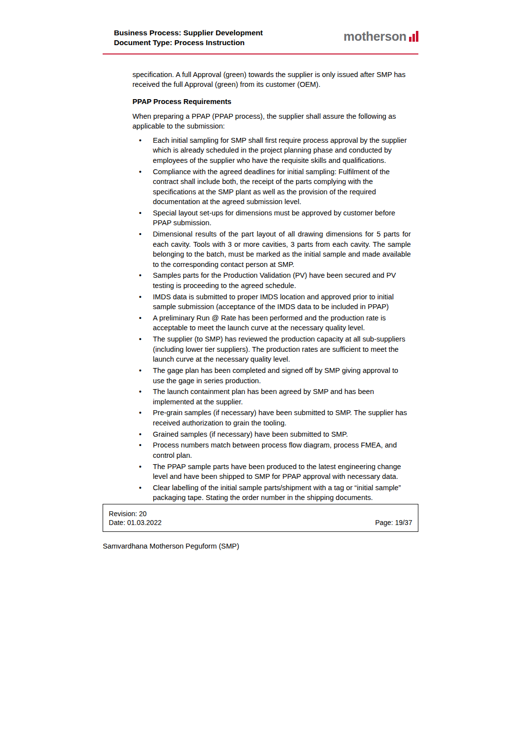Business Process: Supplier Development
Document Type: Process Instruction
motherson
specification. A full Approval (green) towards the supplier is only issued after SMP has received the full Approval (green) from its customer (OEM).
PPAP Process Requirements
When preparing a PPAP (PPAP process), the supplier shall assure the following as applicable to the submission:
Each initial sampling for SMP shall first require process approval by the supplier which is already scheduled in the project planning phase and conducted by employees of the supplier who have the requisite skills and qualifications.
Compliance with the agreed deadlines for initial sampling: Fulfilment of the contract shall include both, the receipt of the parts complying with the specifications at the SMP plant as well as the provision of the required documentation at the agreed submission level.
Special layout set-ups for dimensions must be approved by customer before PPAP submission.
Dimensional results of the part layout of all drawing dimensions for 5 parts for each cavity. Tools with 3 or more cavities, 3 parts from each cavity. The sample belonging to the batch, must be marked as the initial sample and made available to the corresponding contact person at SMP.
Samples parts for the Production Validation (PV) have been secured and PV testing is proceeding to the agreed schedule.
IMDS data is submitted to proper IMDS location and approved prior to initial sample submission (acceptance of the IMDS data to be included in PPAP)
A preliminary Run @ Rate has been performed and the production rate is acceptable to meet the launch curve at the necessary quality level.
The supplier (to SMP) has reviewed the production capacity at all sub-suppliers (including lower tier suppliers). The production rates are sufficient to meet the launch curve at the necessary quality level.
The gage plan has been completed and signed off by SMP giving approval to use the gage in series production.
The launch containment plan has been agreed by SMP and has been implemented at the supplier.
Pre-grain samples (if necessary) have been submitted to SMP. The supplier has received authorization to grain the tooling.
Grained samples (if necessary) have been submitted to SMP.
Process numbers match between process flow diagram, process FMEA, and control plan.
The PPAP sample parts have been produced to the latest engineering change level and have been shipped to SMP for PPAP approval with necessary data.
Clear labelling of the initial sample parts/shipment with a tag or “initial sample” packaging tape. Stating the order number in the shipping documents.
Revision: 20
Date: 01.03.2022
Page: 19/37
Samvardhana Motherson Peguform (SMP)